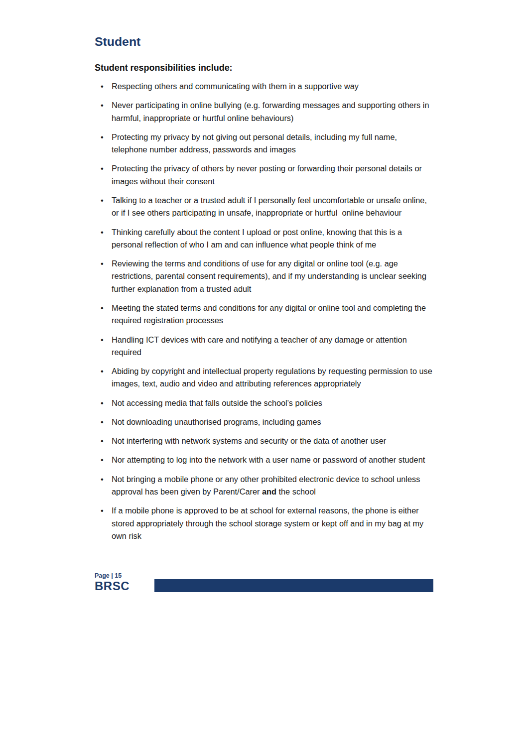Student
Student responsibilities include:
Respecting others and communicating with them in a supportive way
Never participating in online bullying (e.g. forwarding messages and supporting others in harmful, inappropriate or hurtful online behaviours)
Protecting my privacy by not giving out personal details, including my full name, telephone number address, passwords and images
Protecting the privacy of others by never posting or forwarding their personal details or images without their consent
Talking to a teacher or a trusted adult if I personally feel uncomfortable or unsafe online, or if I see others participating in unsafe, inappropriate or hurtful online behaviour
Thinking carefully about the content I upload or post online, knowing that this is a personal reflection of who I am and can influence what people think of me
Reviewing the terms and conditions of use for any digital or online tool (e.g. age restrictions, parental consent requirements), and if my understanding is unclear seeking further explanation from a trusted adult
Meeting the stated terms and conditions for any digital or online tool and completing the required registration processes
Handling ICT devices with care and notifying a teacher of any damage or attention required
Abiding by copyright and intellectual property regulations by requesting permission to use images, text, audio and video and attributing references appropriately
Not accessing media that falls outside the school's policies
Not downloading unauthorised programs, including games
Not interfering with network systems and security or the data of another user
Nor attempting to log into the network with a user name or password of another student
Not bringing a mobile phone or any other prohibited electronic device to school unless approval has been given by Parent/Carer and the school
If a mobile phone is approved to be at school for external reasons, the phone is either stored appropriately through the school storage system or kept off and in my bag at my own risk
Page | 15
BRSC